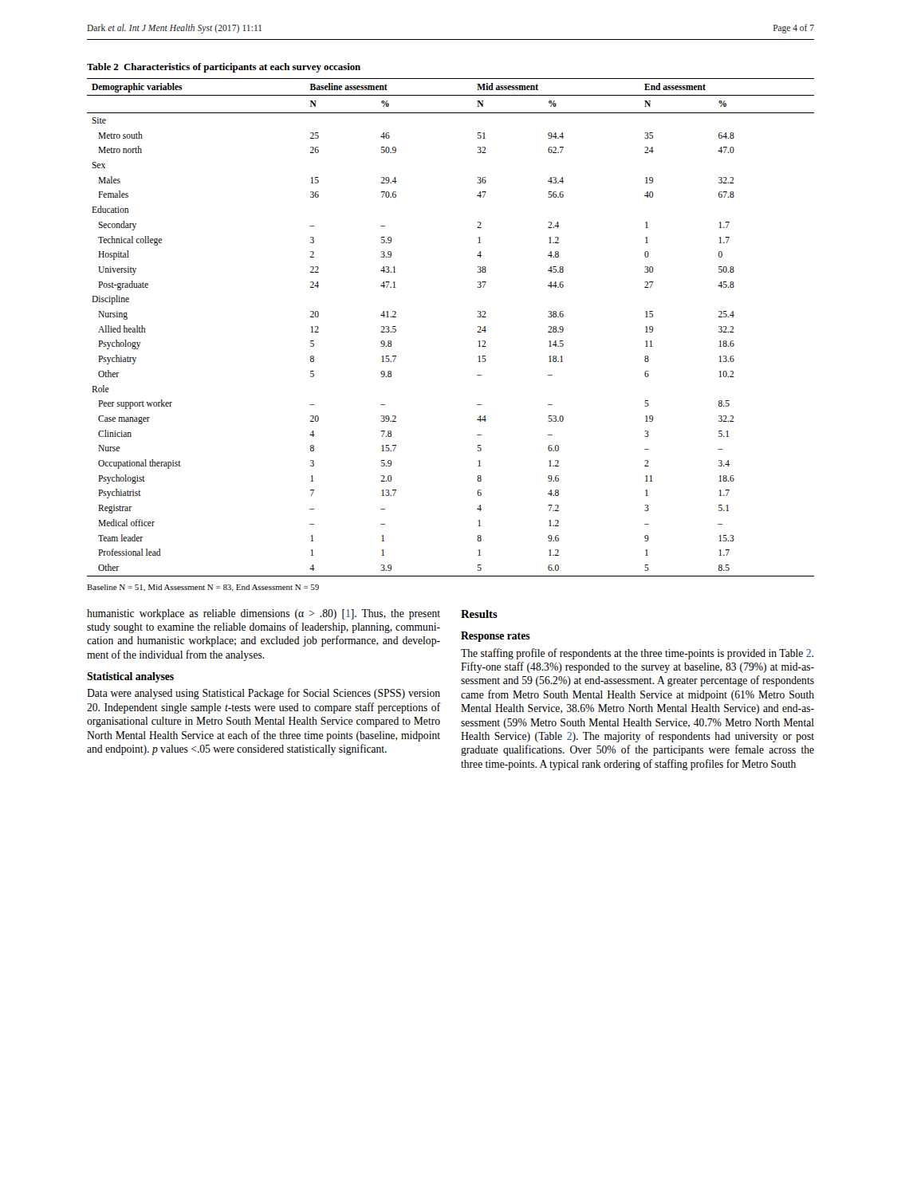Dark et al. Int J Ment Health Syst (2017) 11:11
Page 4 of 7
Table 2 Characteristics of participants at each survey occasion
| Demographic variables | Baseline assessment | Mid assessment | End assessment |
| --- | --- | --- | --- |
| | N | % | N | % | N | % |
| Site | | | | | | |
| Metro south | 25 | 46 | 51 | 94.4 | 35 | 64.8 |
| Metro north | 26 | 50.9 | 32 | 62.7 | 24 | 47.0 |
| Sex | | | | | | |
| Males | 15 | 29.4 | 36 | 43.4 | 19 | 32.2 |
| Females | 36 | 70.6 | 47 | 56.6 | 40 | 67.8 |
| Education | | | | | | |
| Secondary | – | – | 2 | 2.4 | 1 | 1.7 |
| Technical college | 3 | 5.9 | 1 | 1.2 | 1 | 1.7 |
| Hospital | 2 | 3.9 | 4 | 4.8 | 0 | 0 |
| University | 22 | 43.1 | 38 | 45.8 | 30 | 50.8 |
| Post-graduate | 24 | 47.1 | 37 | 44.6 | 27 | 45.8 |
| Discipline | | | | | | |
| Nursing | 20 | 41.2 | 32 | 38.6 | 15 | 25.4 |
| Allied health | 12 | 23.5 | 24 | 28.9 | 19 | 32.2 |
| Psychology | 5 | 9.8 | 12 | 14.5 | 11 | 18.6 |
| Psychiatry | 8 | 15.7 | 15 | 18.1 | 8 | 13.6 |
| Other | 5 | 9.8 | – | – | 6 | 10.2 |
| Role | | | | | | |
| Peer support worker | – | – | – | – | 5 | 8.5 |
| Case manager | 20 | 39.2 | 44 | 53.0 | 19 | 32.2 |
| Clinician | 4 | 7.8 | – | – | 3 | 5.1 |
| Nurse | 8 | 15.7 | 5 | 6.0 | – | – |
| Occupational therapist | 3 | 5.9 | 1 | 1.2 | 2 | 3.4 |
| Psychologist | 1 | 2.0 | 8 | 9.6 | 11 | 18.6 |
| Psychiatrist | 7 | 13.7 | 6 | 4.8 | 1 | 1.7 |
| Registrar | – | – | 4 | 7.2 | 3 | 5.1 |
| Medical officer | – | – | 1 | 1.2 | – | – |
| Team leader | 1 | 1 | 8 | 9.6 | 9 | 15.3 |
| Professional lead | 1 | 1 | 1 | 1.2 | 1 | 1.7 |
| Other | 4 | 3.9 | 5 | 6.0 | 5 | 8.5 |
Baseline N = 51, Mid Assessment N = 83, End Assessment N = 59
humanistic workplace as reliable dimensions (α > .80) [1]. Thus, the present study sought to examine the reliable domains of leadership, planning, communication and humanistic workplace; and excluded job performance, and development of the individual from the analyses.
Statistical analyses
Data were analysed using Statistical Package for Social Sciences (SPSS) version 20. Independent single sample t-tests were used to compare staff perceptions of organisational culture in Metro South Mental Health Service compared to Metro North Mental Health Service at each of the three time points (baseline, midpoint and endpoint). p values <.05 were considered statistically significant.
Results
Response rates
The staffing profile of respondents at the three time-points is provided in Table 2. Fifty-one staff (48.3%) responded to the survey at baseline, 83 (79%) at mid-assessment and 59 (56.2%) at end-assessment. A greater percentage of respondents came from Metro South Mental Health Service at midpoint (61% Metro South Mental Health Service, 38.6% Metro North Mental Health Service) and end-assessment (59% Metro South Mental Health Service, 40.7% Metro North Mental Health Service) (Table 2). The majority of respondents had university or post graduate qualifications. Over 50% of the participants were female across the three time-points. A typical rank ordering of staffing profiles for Metro South